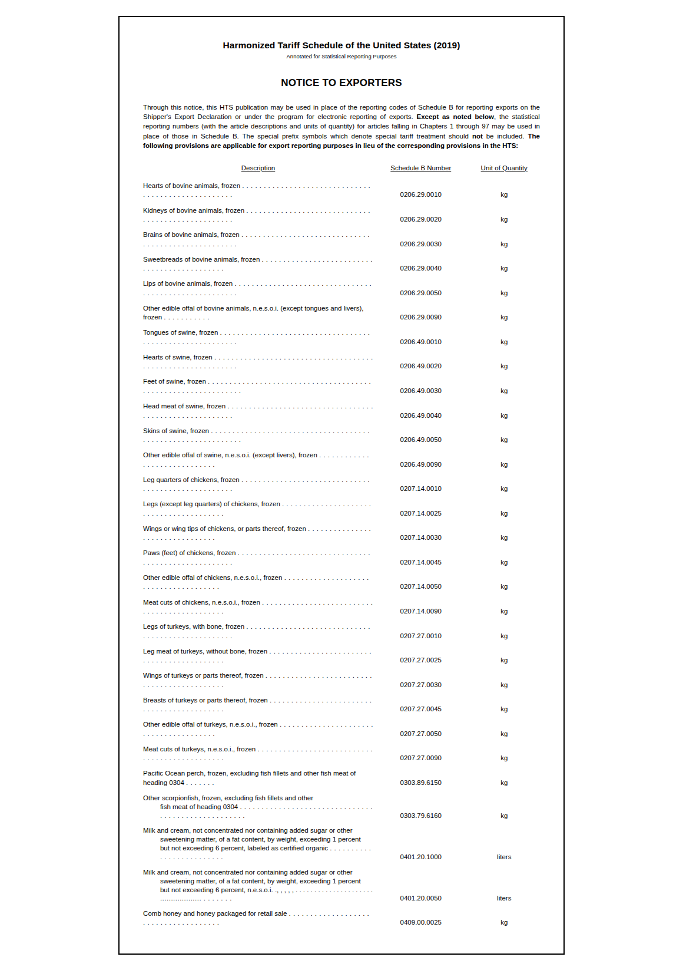Harmonized Tariff Schedule of the United States (2019)
Annotated for Statistical Reporting Purposes
NOTICE TO EXPORTERS
Through this notice, this HTS publication may be used in place of the reporting codes of Schedule B for reporting exports on the Shipper's Export Declaration or under the program for electronic reporting of exports. Except as noted below, the statistical reporting numbers (with the article descriptions and units of quantity) for articles falling in Chapters 1 through 97 may be used in place of those in Schedule B. The special prefix symbols which denote special tariff treatment should not be included. The following provisions are applicable for export reporting purposes in lieu of the corresponding provisions in the HTS:
| Description | Schedule B Number | Unit of Quantity |
| --- | --- | --- |
| Hearts of bovine animals, frozen . . . . . . . . . . . . . . . . . . . . . . . . . . . . . . . . . . . . . . . . . . . . . . . . . . . | 0206.29.0010 | kg |
| Kidneys of bovine animals, frozen . . . . . . . . . . . . . . . . . . . . . . . . . . . . . . . . . . . . . . . . . . . . . . . . . . | 0206.29.0020 | kg |
| Brains of bovine animals, frozen . . . . . . . . . . . . . . . . . . . . . . . . . . . . . . . . . . . . . . . . . . . . . . . . . . . . | 0206.29.0030 | kg |
| Sweetbreads of bovine animals, frozen . . . . . . . . . . . . . . . . . . . . . . . . . . . . . . . . . . . . . . . . . . . . . | 0206.29.0040 | kg |
| Lips of bovine animals, frozen . . . . . . . . . . . . . . . . . . . . . . . . . . . . . . . . . . . . . . . . . . . . . . . . . . . . . . | 0206.29.0050 | kg |
| Other edible offal of bovine animals, n.e.s.o.i. (except tongues and livers), frozen . . . . . . . . . . . | 0206.29.0090 | kg |
| Tongues of swine, frozen . . . . . . . . . . . . . . . . . . . . . . . . . . . . . . . . . . . . . . . . . . . . . . . . . . . . . . . . . | 0206.49.0010 | kg |
| Hearts of swine, frozen . . . . . . . . . . . . . . . . . . . . . . . . . . . . . . . . . . . . . . . . . . . . . . . . . . . . . . . . . . . | 0206.49.0020 | kg |
| Feet of swine, frozen . . . . . . . . . . . . . . . . . . . . . . . . . . . . . . . . . . . . . . . . . . . . . . . . . . . . . . . . . . . . . | 0206.49.0030 | kg |
| Head meat of swine, frozen . . . . . . . . . . . . . . . . . . . . . . . . . . . . . . . . . . . . . . . . . . . . . . . . . . . . . . . | 0206.49.0040 | kg |
| Skins of swine, frozen . . . . . . . . . . . . . . . . . . . . . . . . . . . . . . . . . . . . . . . . . . . . . . . . . . . . . . . . . . . . | 0206.49.0050 | kg |
| Other edible offal of swine, n.e.s.o.i. (except livers), frozen . . . . . . . . . . . . . . . . . . . . . . . . . . . . . | 0206.49.0090 | kg |
| Leg quarters of chickens, frozen . . . . . . . . . . . . . . . . . . . . . . . . . . . . . . . . . . . . . . . . . . . . . . . . . . . | 0207.14.0010 | kg |
| Legs (except leg quarters) of chickens, frozen . . . . . . . . . . . . . . . . . . . . . . . . . . . . . . . . . . . . . . . . | 0207.14.0025 | kg |
| Wings or wing tips of chickens, or parts thereof, frozen . . . . . . . . . . . . . . . . . . . . . . . . . . . . . . . . | 0207.14.0030 | kg |
| Paws (feet) of chickens, frozen . . . . . . . . . . . . . . . . . . . . . . . . . . . . . . . . . . . . . . . . . . . . . . . . . . . . | 0207.14.0045 | kg |
| Other edible offal of chickens, n.e.s.o.i., frozen . . . . . . . . . . . . . . . . . . . . . . . . . . . . . . . . . . . . . . | 0207.14.0050 | kg |
| Meat cuts of chickens, n.e.s.o.i., frozen . . . . . . . . . . . . . . . . . . . . . . . . . . . . . . . . . . . . . . . . . . . . . | 0207.14.0090 | kg |
| Legs of turkeys, with bone, frozen . . . . . . . . . . . . . . . . . . . . . . . . . . . . . . . . . . . . . . . . . . . . . . . . . . | 0207.27.0010 | kg |
| Leg meat of turkeys, without bone, frozen . . . . . . . . . . . . . . . . . . . . . . . . . . . . . . . . . . . . . . . . . . . | 0207.27.0025 | kg |
| Wings of turkeys or parts thereof, frozen . . . . . . . . . . . . . . . . . . . . . . . . . . . . . . . . . . . . . . . . . . . . | 0207.27.0030 | kg |
| Breasts of turkeys or parts thereof, frozen . . . . . . . . . . . . . . . . . . . . . . . . . . . . . . . . . . . . . . . . . . . | 0207.27.0045 | kg |
| Other edible offal of turkeys, n.e.s.o.i., frozen . . . . . . . . . . . . . . . . . . . . . . . . . . . . . . . . . . . . . . . | 0207.27.0050 | kg |
| Meat cuts of turkeys, n.e.s.o.i., frozen . . . . . . . . . . . . . . . . . . . . . . . . . . . . . . . . . . . . . . . . . . . . . . | 0207.27.0090 | kg |
| Pacific Ocean perch, frozen, excluding fish fillets and other fish meat of heading 0304 . . . . . . . | 0303.89.6150 | kg |
| Other scorpionfish, frozen, excluding fish fillets and other fish meat of heading 0304 . . . . . . . . . . . . . . . . . . . . . . . . . . . . . . . . . . . . . . . . . . . . . . . . . . . | 0303.79.6160 | kg |
| Milk and cream, not concentrated nor containing added sugar or other sweetening matter, of a fat content, by weight, exceeding 1 percent but not exceeding 6 percent, labeled as certified organic . . . . . . . . . . . . . . . . . . . . . . . . . | 0401.20.1000 | liters |
| Milk and cream, not concentrated nor containing added sugar or other sweetening matter, of a fat content, by weight, exceeding 1 percent but not exceeding 6 percent, n.e.s.o.i. ., , , , , . . . . . . . . . . . . . . . . . . . . . ................... . . . . . . . | 0401.20.0050 | liters |
| Comb honey and honey packaged for retail sale . . . . . . . . . . . . . . . . . . . . . . . . . . . . . . . . . . . . . | 0409.00.0025 | kg |